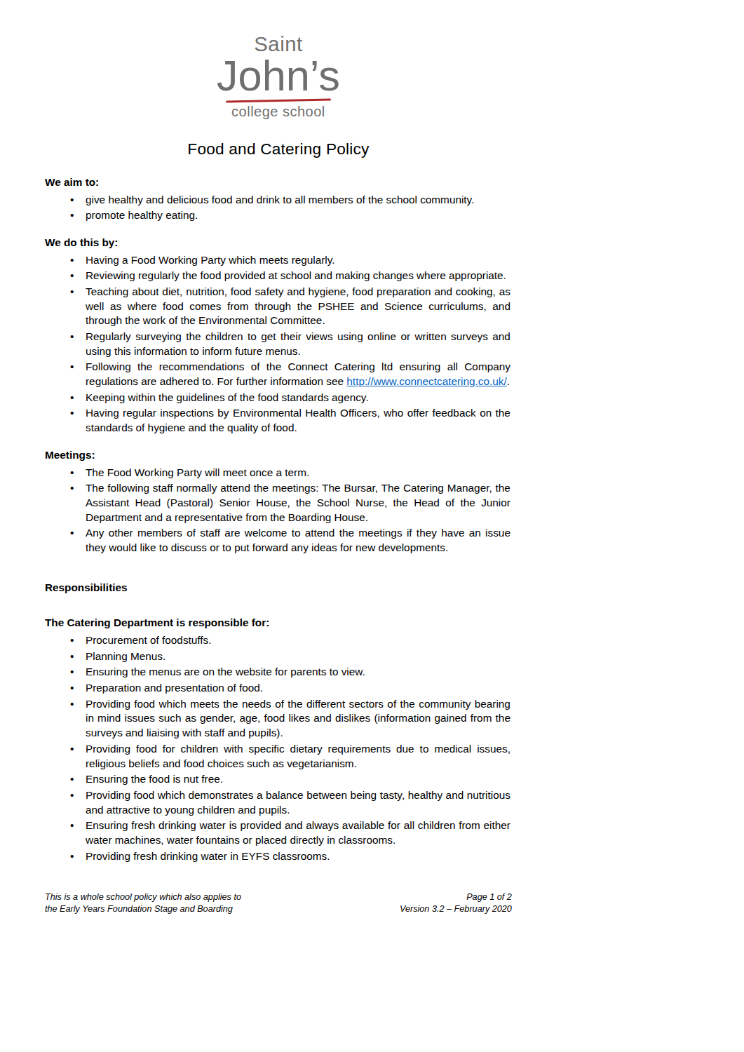Saint John’s college school
Food and Catering Policy
We aim to:
give healthy and delicious food and drink to all members of the school community.
promote healthy eating.
We do this by:
Having a Food Working Party which meets regularly.
Reviewing regularly the food provided at school and making changes where appropriate.
Teaching about diet, nutrition, food safety and hygiene, food preparation and cooking, as well as where food comes from through the PSHEE and Science curriculums, and through the work of the Environmental Committee.
Regularly surveying the children to get their views using online or written surveys and using this information to inform future menus.
Following the recommendations of the Connect Catering ltd ensuring all Company regulations are adhered to. For further information see http://www.connectcatering.co.uk/.
Keeping within the guidelines of the food standards agency.
Having regular inspections by Environmental Health Officers, who offer feedback on the standards of hygiene and the quality of food.
Meetings:
The Food Working Party will meet once a term.
The following staff normally attend the meetings: The Bursar, The Catering Manager, the Assistant Head (Pastoral) Senior House, the School Nurse, the Head of the Junior Department and a representative from the Boarding House.
Any other members of staff are welcome to attend the meetings if they have an issue they would like to discuss or to put forward any ideas for new developments.
Responsibilities
The Catering Department is responsible for:
Procurement of foodstuffs.
Planning Menus.
Ensuring the menus are on the website for parents to view.
Preparation and presentation of food.
Providing food which meets the needs of the different sectors of the community bearing in mind issues such as gender, age, food likes and dislikes (information gained from the surveys and liaising with staff and pupils).
Providing food for children with specific dietary requirements due to medical issues, religious beliefs and food choices such as vegetarianism.
Ensuring the food is nut free.
Providing food which demonstrates a balance between being tasty, healthy and nutritious and attractive to young children and pupils.
Ensuring fresh drinking water is provided and always available for all children from either water machines, water fountains or placed directly in classrooms.
Providing fresh drinking water in EYFS classrooms.
This is a whole school policy which also applies to
the Early Years Foundation Stage and Boarding
Page 1 of 2
Version 3.2 – February 2020